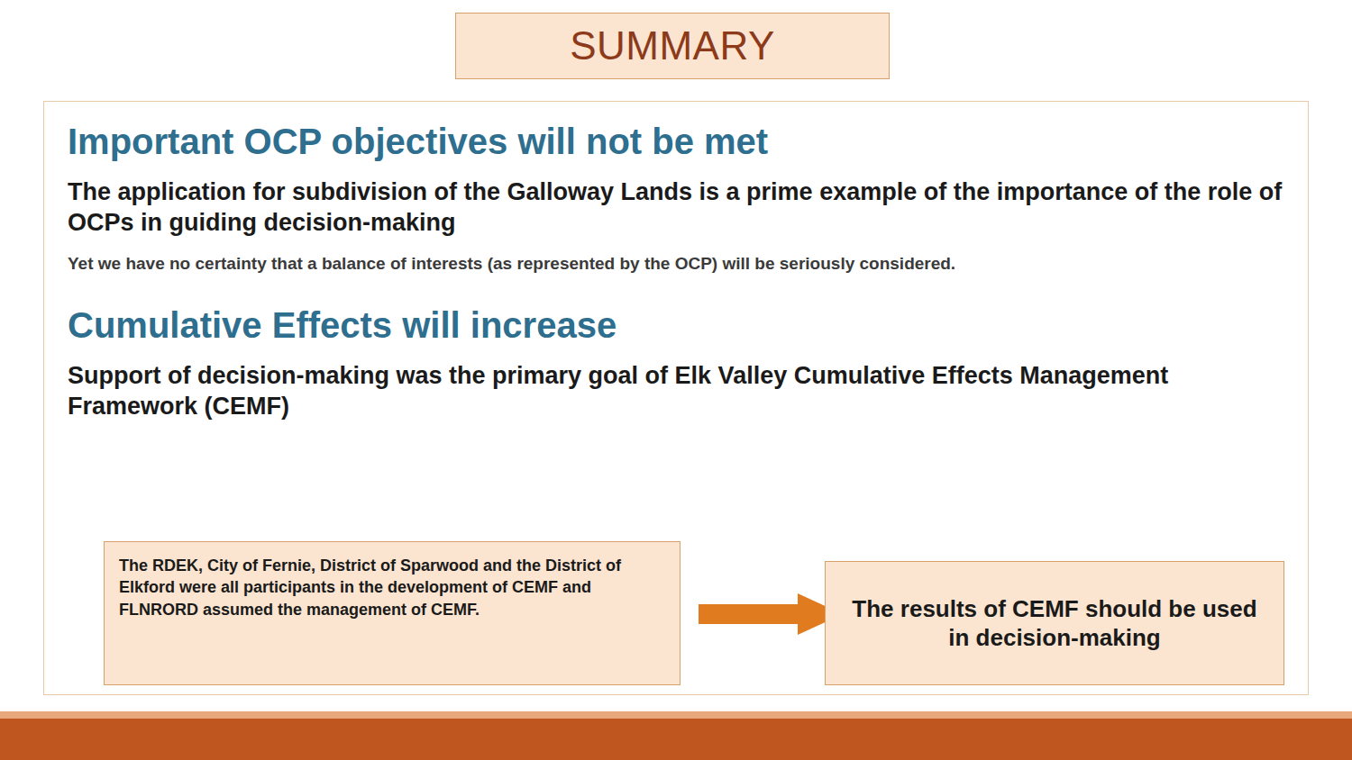SUMMARY
Important OCP objectives will not be met
The application for subdivision of the Galloway Lands is a prime example of the importance of the role of OCPs in guiding decision-making
Yet we have no certainty that a balance of interests (as represented by the OCP) will be seriously considered.
Cumulative Effects will increase
Support of decision-making was the primary goal of Elk Valley Cumulative Effects Management Framework (CEMF)
The RDEK, City of Fernie, District of Sparwood and the District of Elkford were all participants in the development of CEMF and FLNRORD assumed the management of CEMF.
The results of CEMF should be used in decision-making